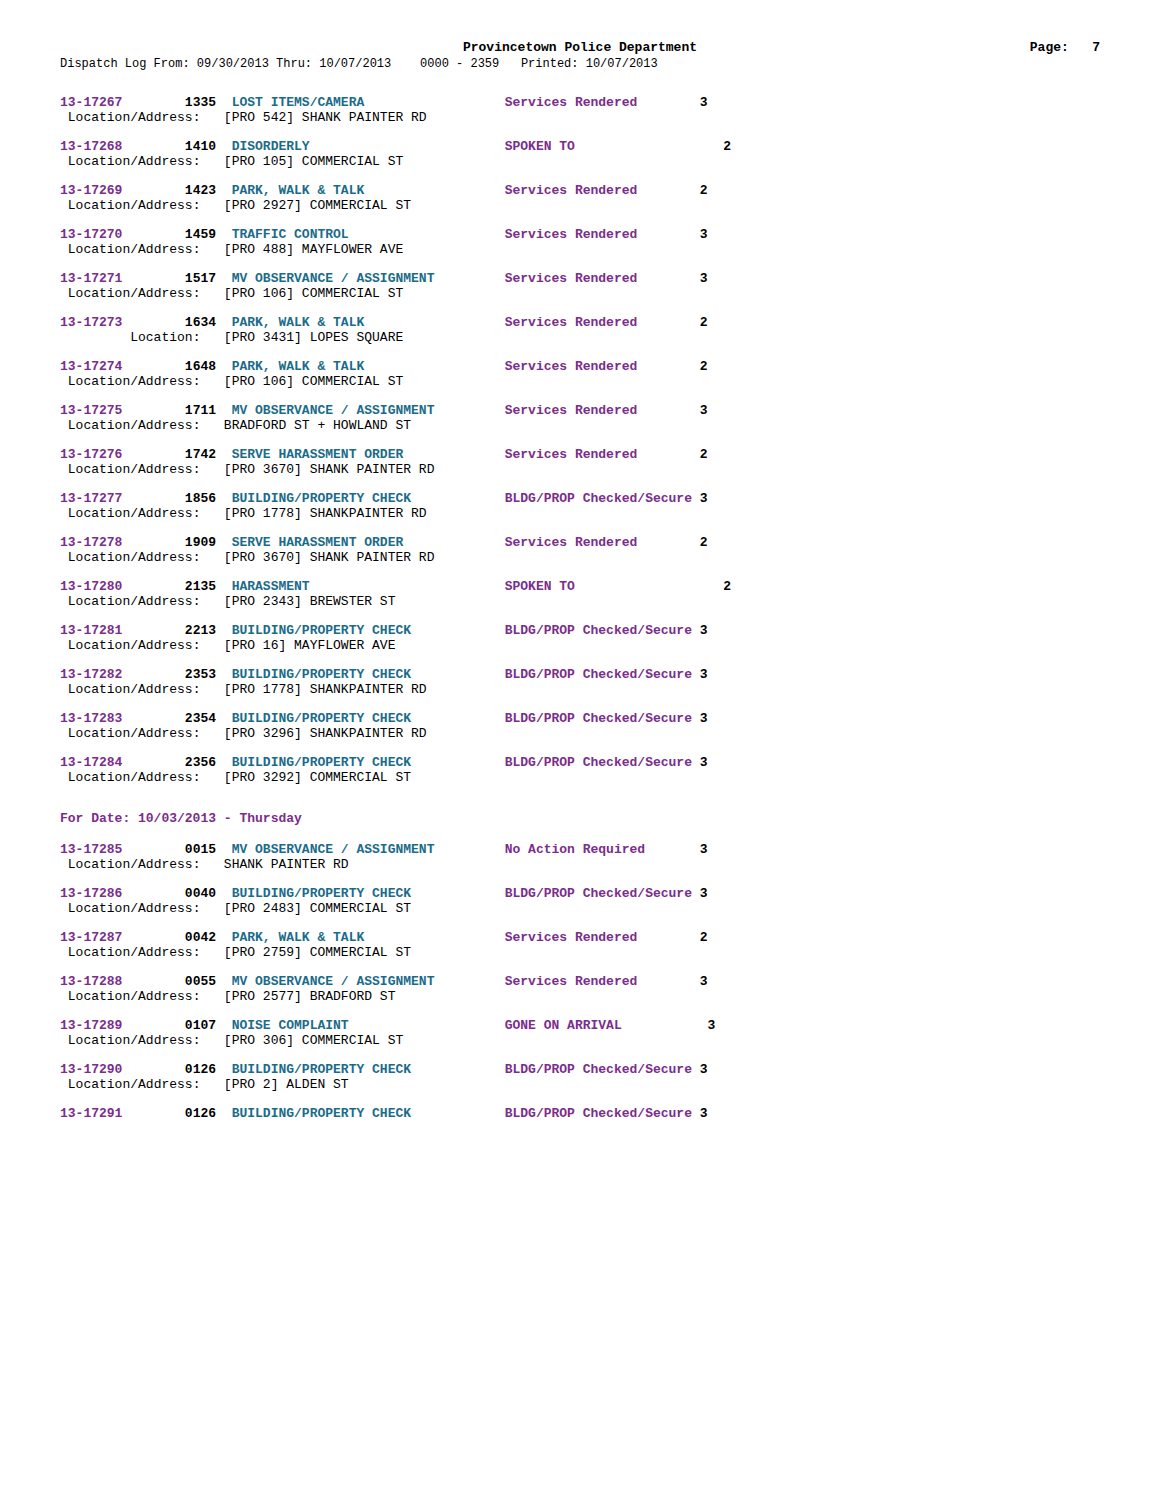Provincetown Police Department Page: 7
Dispatch Log From: 09/30/2013 Thru: 10/07/2013 0000 - 2359 Printed: 10/07/2013
13-17267 1335 LOST ITEMS/CAMERA Services Rendered 3
Location/Address: [PRO 542] SHANK PAINTER RD
13-17268 1410 DISORDERLY SPOKEN TO 2
Location/Address: [PRO 105] COMMERCIAL ST
13-17269 1423 PARK, WALK & TALK Services Rendered 2
Location/Address: [PRO 2927] COMMERCIAL ST
13-17270 1459 TRAFFIC CONTROL Services Rendered 3
Location/Address: [PRO 488] MAYFLOWER AVE
13-17271 1517 MV OBSERVANCE / ASSIGNMENT Services Rendered 3
Location/Address: [PRO 106] COMMERCIAL ST
13-17273 1634 PARK, WALK & TALK Services Rendered 2
Location: [PRO 3431] LOPES SQUARE
13-17274 1648 PARK, WALK & TALK Services Rendered 2
Location/Address: [PRO 106] COMMERCIAL ST
13-17275 1711 MV OBSERVANCE / ASSIGNMENT Services Rendered 3
Location/Address: BRADFORD ST + HOWLAND ST
13-17276 1742 SERVE HARASSMENT ORDER Services Rendered 2
Location/Address: [PRO 3670] SHANK PAINTER RD
13-17277 1856 BUILDING/PROPERTY CHECK BLDG/PROP Checked/Secure 3
Location/Address: [PRO 1778] SHANKPAINTER RD
13-17278 1909 SERVE HARASSMENT ORDER Services Rendered 2
Location/Address: [PRO 3670] SHANK PAINTER RD
13-17280 2135 HARASSMENT SPOKEN TO 2
Location/Address: [PRO 2343] BREWSTER ST
13-17281 2213 BUILDING/PROPERTY CHECK BLDG/PROP Checked/Secure 3
Location/Address: [PRO 16] MAYFLOWER AVE
13-17282 2353 BUILDING/PROPERTY CHECK BLDG/PROP Checked/Secure 3
Location/Address: [PRO 1778] SHANKPAINTER RD
13-17283 2354 BUILDING/PROPERTY CHECK BLDG/PROP Checked/Secure 3
Location/Address: [PRO 3296] SHANKPAINTER RD
13-17284 2356 BUILDING/PROPERTY CHECK BLDG/PROP Checked/Secure 3
Location/Address: [PRO 3292] COMMERCIAL ST
For Date: 10/03/2013 - Thursday
13-17285 0015 MV OBSERVANCE / ASSIGNMENT No Action Required 3
Location/Address: SHANK PAINTER RD
13-17286 0040 BUILDING/PROPERTY CHECK BLDG/PROP Checked/Secure 3
Location/Address: [PRO 2483] COMMERCIAL ST
13-17287 0042 PARK, WALK & TALK Services Rendered 2
Location/Address: [PRO 2759] COMMERCIAL ST
13-17288 0055 MV OBSERVANCE / ASSIGNMENT Services Rendered 3
Location/Address: [PRO 2577] BRADFORD ST
13-17289 0107 NOISE COMPLAINT GONE ON ARRIVAL 3
Location/Address: [PRO 306] COMMERCIAL ST
13-17290 0126 BUILDING/PROPERTY CHECK BLDG/PROP Checked/Secure 3
Location/Address: [PRO 2] ALDEN ST
13-17291 0126 BUILDING/PROPERTY CHECK BLDG/PROP Checked/Secure 3